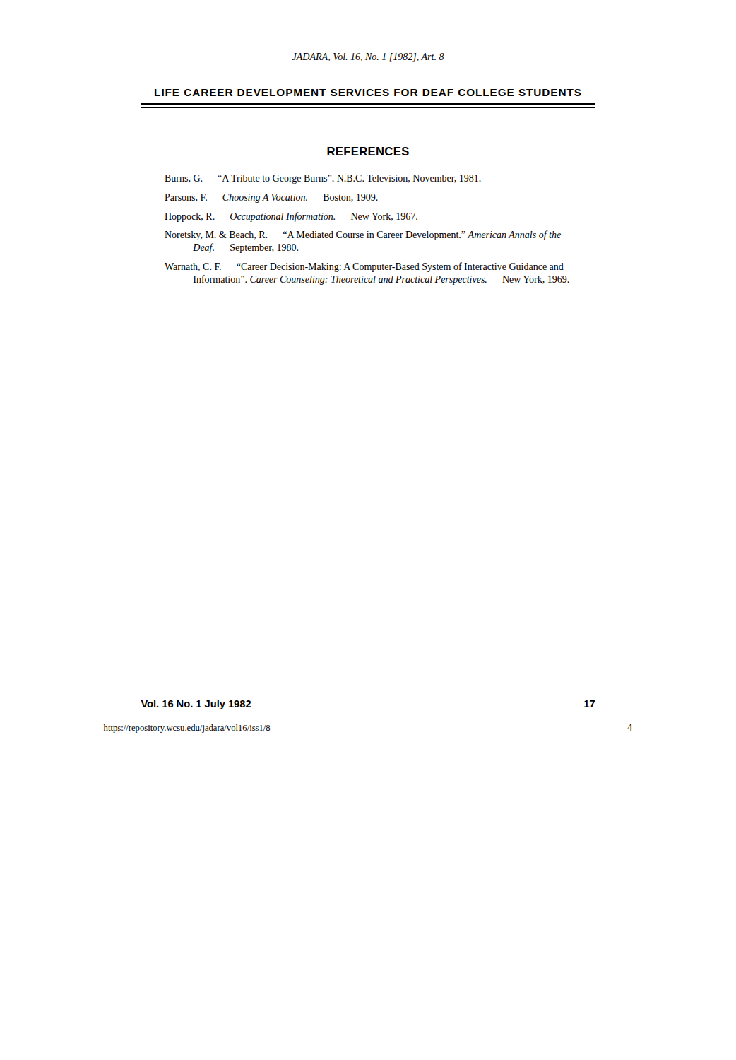JADARA, Vol. 16, No. 1 [1982], Art. 8
LIFE CAREER DEVELOPMENT SERVICES FOR DEAF COLLEGE STUDENTS
REFERENCES
Burns, G. “A Tribute to George Burns”. N.B.C. Television, November, 1981.
Parsons, F. Choosing A Vocation. Boston, 1909.
Hoppock, R. Occupational Information. New York, 1967.
Noretsky, M. & Beach, R. “A Mediated Course in Career Development.” American Annals of the Deaf. September, 1980.
Warnath, C. F. “Career Decision-Making: A Computer-Based System of Interactive Guidance and Information”. Career Counseling: Theoretical and Practical Perspectives. New York, 1969.
Vol. 16 No. 1 July 1982 17
https://repository.wcsu.edu/jadara/vol16/iss1/8 4